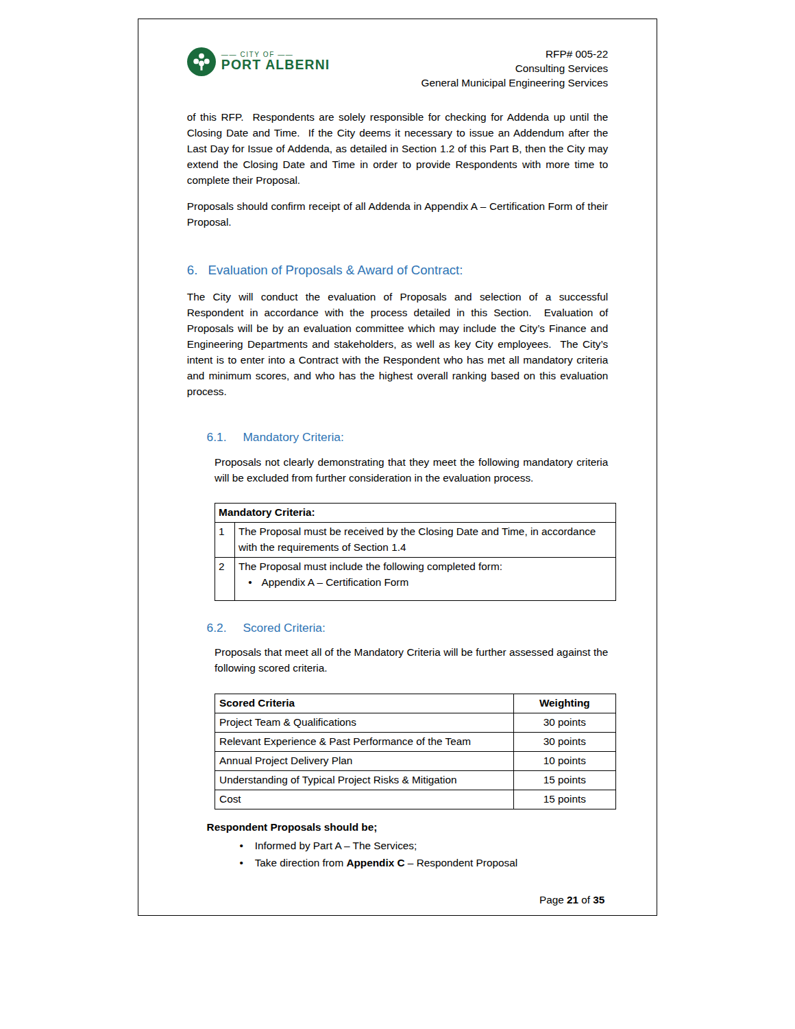—— CITY OF ——
PORT ALBERNI
RFP# 005-22
Consulting Services
General Municipal Engineering Services
of this RFP. Respondents are solely responsible for checking for Addenda up until the Closing Date and Time. If the City deems it necessary to issue an Addendum after the Last Day for Issue of Addenda, as detailed in Section 1.2 of this Part B, then the City may extend the Closing Date and Time in order to provide Respondents with more time to complete their Proposal.
Proposals should confirm receipt of all Addenda in Appendix A – Certification Form of their Proposal.
6. Evaluation of Proposals & Award of Contract:
The City will conduct the evaluation of Proposals and selection of a successful Respondent in accordance with the process detailed in this Section. Evaluation of Proposals will be by an evaluation committee which may include the City’s Finance and Engineering Departments and stakeholders, as well as key City employees. The City’s intent is to enter into a Contract with the Respondent who has met all mandatory criteria and minimum scores, and who has the highest overall ranking based on this evaluation process.
6.1. Mandatory Criteria:
Proposals not clearly demonstrating that they meet the following mandatory criteria will be excluded from further consideration in the evaluation process.
| Mandatory Criteria: |
| --- |
| 1 | The Proposal must be received by the Closing Date and Time, in accordance with the requirements of Section 1.4 |
| 2 | The Proposal must include the following completed form: Appendix A – Certification Form |
6.2. Scored Criteria:
Proposals that meet all of the Mandatory Criteria will be further assessed against the following scored criteria.
| Scored Criteria | Weighting |
| --- | --- |
| Project Team & Qualifications | 30 points |
| Relevant Experience & Past Performance of the Team | 30 points |
| Annual Project Delivery Plan | 10 points |
| Understanding of Typical Project Risks & Mitigation | 15 points |
| Cost | 15 points |
Respondent Proposals should be;
Informed by Part A – The Services;
Take direction from Appendix C – Respondent Proposal
Page 21 of 35